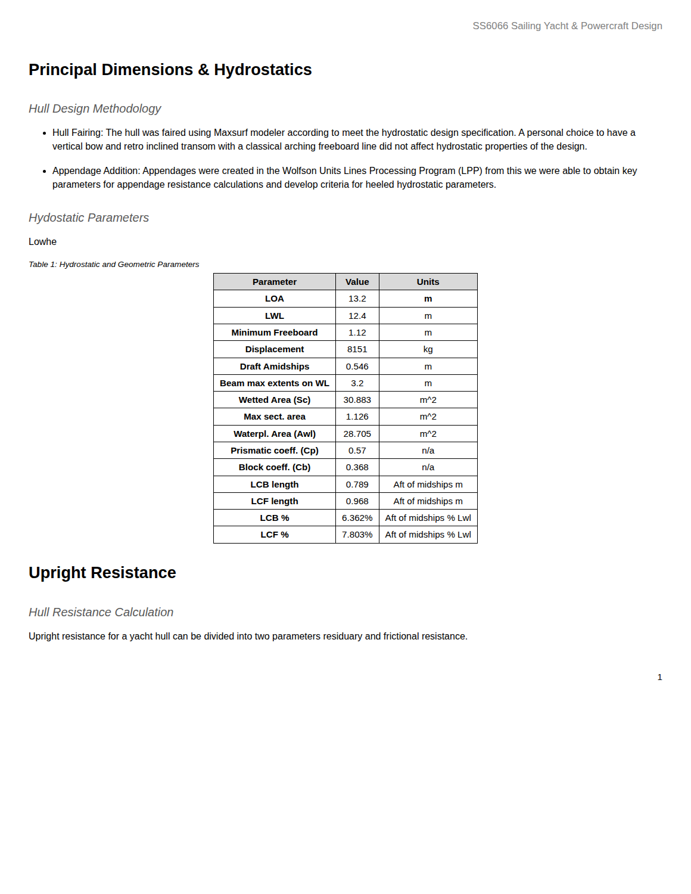SS6066 Sailing Yacht & Powercraft Design
Principal Dimensions & Hydrostatics
Hull Design Methodology
Hull Fairing: The hull was faired using Maxsurf modeler according to meet the hydrostatic design specification. A personal choice to have a vertical bow and retro inclined transom with a classical arching freeboard line did not affect hydrostatic properties of the design.
Appendage Addition: Appendages were created in the Wolfson Units Lines Processing Program (LPP) from this we were able to obtain key parameters for appendage resistance calculations and develop criteria for heeled hydrostatic parameters.
Hydostatic Parameters
Lowhe
Table 1: Hydrostatic and Geometric Parameters
| Parameter | Value | Units |
| --- | --- | --- |
| LOA | 13.2 | m |
| LWL | 12.4 | m |
| Minimum Freeboard | 1.12 | m |
| Displacement | 8151 | kg |
| Draft Amidships | 0.546 | m |
| Beam max extents on WL | 3.2 | m |
| Wetted Area (Sc) | 30.883 | m^2 |
| Max sect. area | 1.126 | m^2 |
| Waterpl. Area (Awl) | 28.705 | m^2 |
| Prismatic coeff. (Cp) | 0.57 | n/a |
| Block coeff. (Cb) | 0.368 | n/a |
| LCB length | 0.789 | Aft of midships m |
| LCF length | 0.968 | Aft of midships m |
| LCB % | 6.362% | Aft of midships % Lwl |
| LCF % | 7.803% | Aft of midships % Lwl |
Upright Resistance
Hull Resistance Calculation
Upright resistance for a yacht hull can be divided into two parameters residuary and frictional resistance.
1